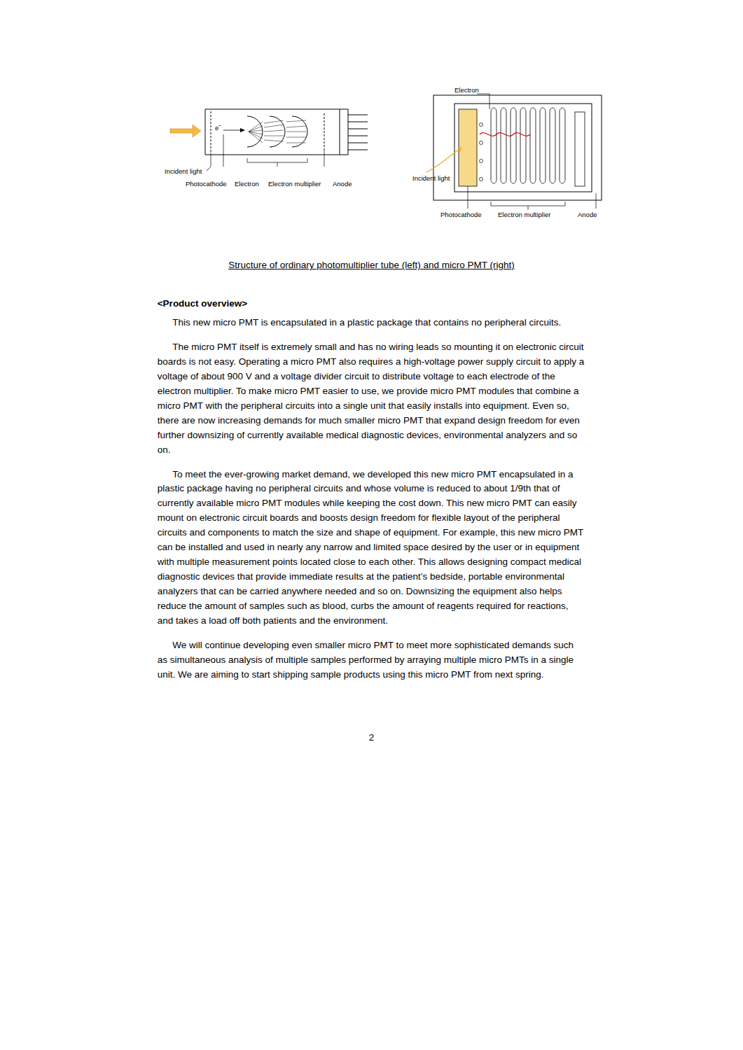e - Incident light Photocathode Electron Electron multiplier Anode
Electron Incident light Photocathode Electron multiplier Anode
Structure of ordinary photomultiplier tube (left) and micro PMT (right)
<Product overview>
This new micro PMT is encapsulated in a plastic package that contains no peripheral circuits.
The micro PMT itself is extremely small and has no wiring leads so mounting it on electronic circuit boards is not easy. Operating a micro PMT also requires a high-voltage power supply circuit to apply a voltage of about 900 V and a voltage divider circuit to distribute voltage to each electrode of the electron multiplier. To make micro PMT easier to use, we provide micro PMT modules that combine a micro PMT with the peripheral circuits into a single unit that easily installs into equipment. Even so, there are now increasing demands for much smaller micro PMT that expand design freedom for even further downsizing of currently available medical diagnostic devices, environmental analyzers and so on.
To meet the ever-growing market demand, we developed this new micro PMT encapsulated in a plastic package having no peripheral circuits and whose volume is reduced to about 1/9th that of currently available micro PMT modules while keeping the cost down. This new micro PMT can easily mount on electronic circuit boards and boosts design freedom for flexible layout of the peripheral circuits and components to match the size and shape of equipment. For example, this new micro PMT can be installed and used in nearly any narrow and limited space desired by the user or in equipment with multiple measurement points located close to each other. This allows designing compact medical diagnostic devices that provide immediate results at the patient’s bedside, portable environmental analyzers that can be carried anywhere needed and so on. Downsizing the equipment also helps reduce the amount of samples such as blood, curbs the amount of reagents required for reactions, and takes a load off both patients and the environment.
We will continue developing even smaller micro PMT to meet more sophisticated demands such as simultaneous analysis of multiple samples performed by arraying multiple micro PMTs in a single unit. We are aiming to start shipping sample products using this micro PMT from next spring.
2